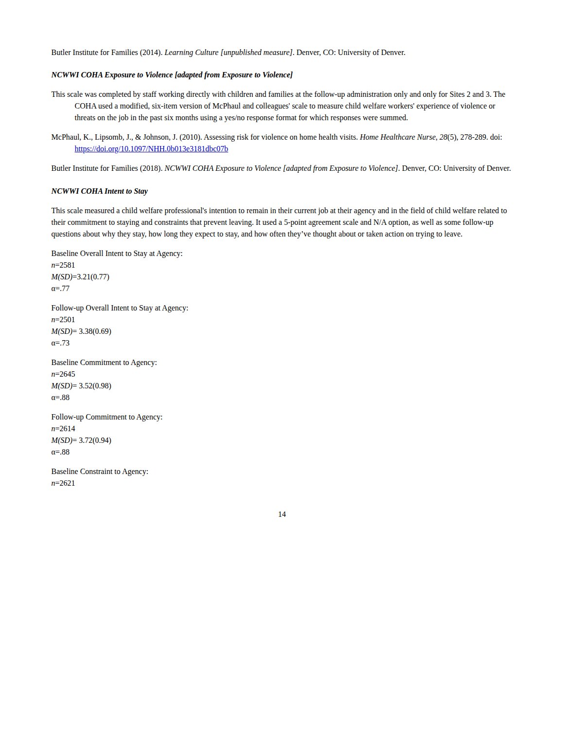Butler Institute for Families (2014). Learning Culture [unpublished measure]. Denver, CO: University of Denver.
NCWWI COHA Exposure to Violence [adapted from Exposure to Violence]
This scale was completed by staff working directly with children and families at the follow-up administration only and only for Sites 2 and 3. The COHA used a modified, six-item version of McPhaul and colleagues' scale to measure child welfare workers' experience of violence or threats on the job in the past six months using a yes/no response format for which responses were summed.
McPhaul, K., Lipsomb, J., & Johnson, J. (2010). Assessing risk for violence on home health visits. Home Healthcare Nurse, 28(5), 278-289. doi: https://doi.org/10.1097/NHH.0b013e3181dbc07b
Butler Institute for Families (2018). NCWWI COHA Exposure to Violence [adapted from Exposure to Violence]. Denver, CO: University of Denver.
NCWWI COHA Intent to Stay
This scale measured a child welfare professional's intention to remain in their current job at their agency and in the field of child welfare related to their commitment to staying and constraints that prevent leaving. It used a 5-point agreement scale and N/A option, as well as some follow-up questions about why they stay, how long they expect to stay, and how often they’ve thought about or taken action on trying to leave.
Baseline Overall Intent to Stay at Agency:
n=2581
M(SD)=3.21(0.77)
α=.77
Follow-up Overall Intent to Stay at Agency:
n=2501
M(SD)= 3.38(0.69)
α=.73
Baseline Commitment to Agency:
n=2645
M(SD)= 3.52(0.98)
α=.88
Follow-up Commitment to Agency:
n=2614
M(SD)= 3.72(0.94)
α=.88
Baseline Constraint to Agency:
n=2621
14